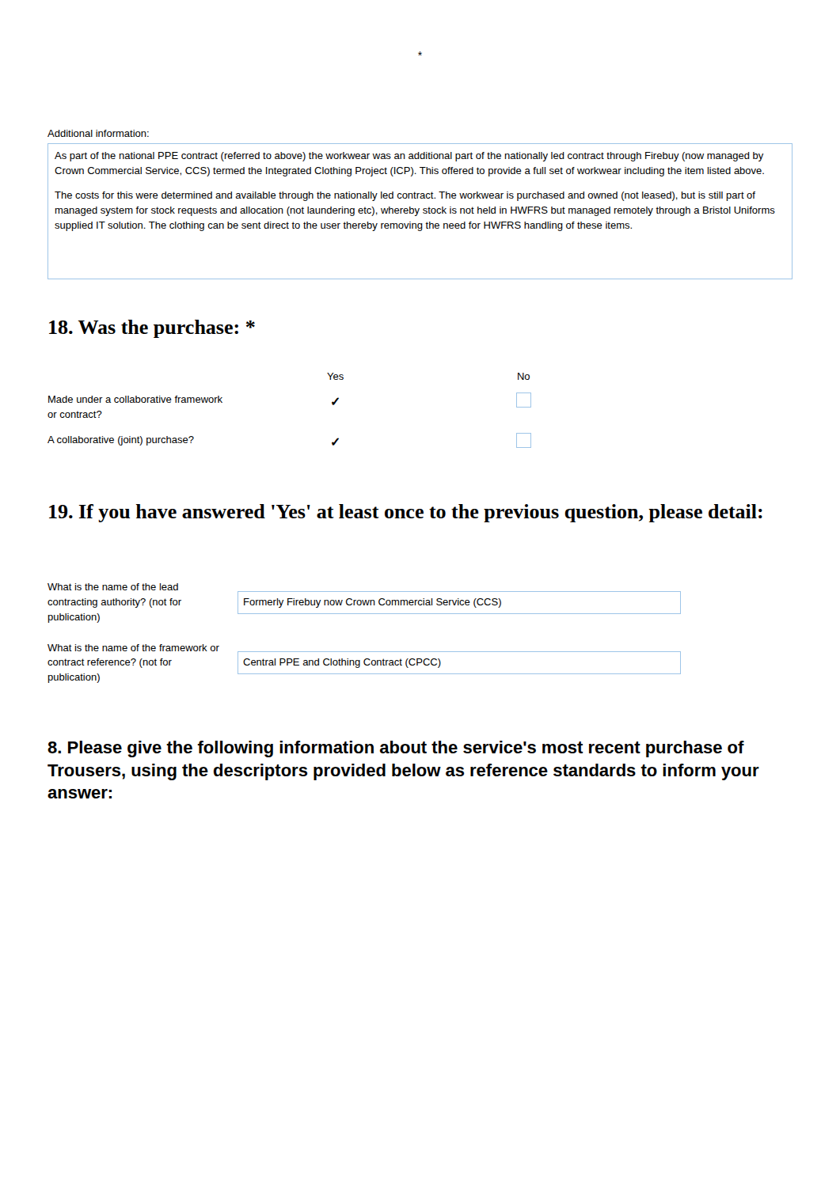*
Additional information:
As part of the national PPE contract (referred to above) the workwear was an additional part of the nationally led contract through Firebuy (now managed by Crown Commercial Service, CCS) termed the Integrated Clothing Project (ICP). This offered to provide a full set of workwear including the item listed above.
The costs for this were determined and available through the nationally led contract. The workwear is purchased and owned (not leased), but is still part of managed system for stock requests and allocation (not laundering etc), whereby stock is not held in HWFRS but managed remotely through a Bristol Uniforms supplied IT solution. The clothing can be sent direct to the user thereby removing the need for HWFRS handling of these items.
18. Was the purchase: *
| | Yes | No |
| --- | --- | --- |
| Made under a collaborative framework or contract? | ✓ | |
| A collaborative (joint) purchase? | ✓ | |
19. If you have answered 'Yes' at least once to the previous question, please detail:
| What is the name of the lead contracting authority? (not for publication) | Formerly Firebuy now Crown Commercial Service (CCS) |
| What is the name of the framework or contract reference? (not for publication) | Central PPE and Clothing Contract (CPCC) |
8. Please give the following information about the service's most recent purchase of Trousers, using the descriptors provided below as reference standards to inform your answer: